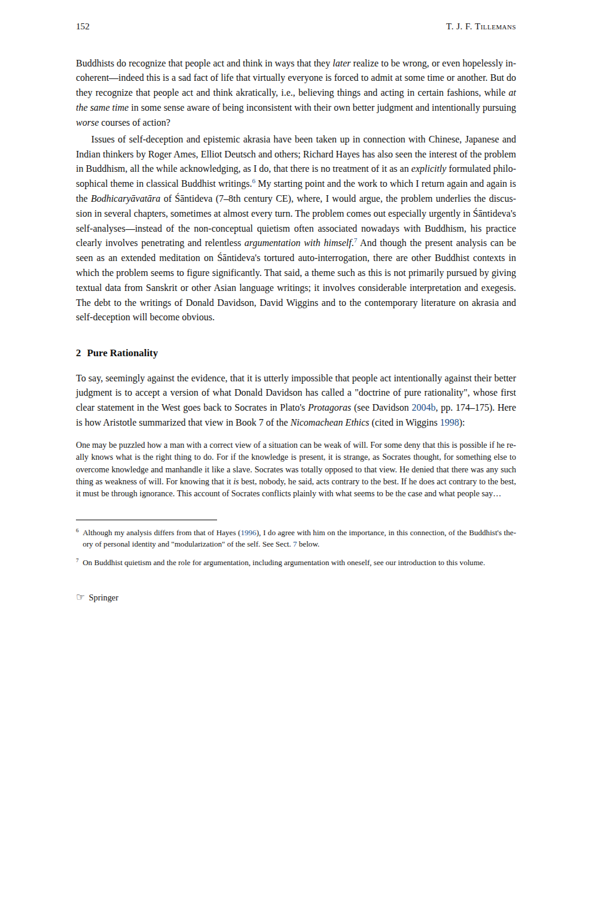152 T. J. F. Tillemans
Buddhists do recognize that people act and think in ways that they later realize to be wrong, or even hopelessly incoherent—indeed this is a sad fact of life that virtually everyone is forced to admit at some time or another. But do they recognize that people act and think akratically, i.e., believing things and acting in certain fashions, while at the same time in some sense aware of being inconsistent with their own better judgment and intentionally pursuing worse courses of action?
Issues of self-deception and epistemic akrasia have been taken up in connection with Chinese, Japanese and Indian thinkers by Roger Ames, Elliot Deutsch and others; Richard Hayes has also seen the interest of the problem in Buddhism, all the while acknowledging, as I do, that there is no treatment of it as an explicitly formulated philosophical theme in classical Buddhist writings.6 My starting point and the work to which I return again and again is the Bodhicaryāvatāra of Śāntideva (7–8th century CE), where, I would argue, the problem underlies the discussion in several chapters, sometimes at almost every turn. The problem comes out especially urgently in Śāntideva's self-analyses—instead of the non-conceptual quietism often associated nowadays with Buddhism, his practice clearly involves penetrating and relentless argumentation with himself.7 And though the present analysis can be seen as an extended meditation on Śāntideva's tortured auto-interrogation, there are other Buddhist contexts in which the problem seems to figure significantly. That said, a theme such as this is not primarily pursued by giving textual data from Sanskrit or other Asian language writings; it involves considerable interpretation and exegesis. The debt to the writings of Donald Davidson, David Wiggins and to the contemporary literature on akrasia and self-deception will become obvious.
2 Pure Rationality
To say, seemingly against the evidence, that it is utterly impossible that people act intentionally against their better judgment is to accept a version of what Donald Davidson has called a "doctrine of pure rationality", whose first clear statement in the West goes back to Socrates in Plato's Protagoras (see Davidson 2004b, pp. 174–175). Here is how Aristotle summarized that view in Book 7 of the Nicomachean Ethics (cited in Wiggins 1998):
One may be puzzled how a man with a correct view of a situation can be weak of will. For some deny that this is possible if he really knows what is the right thing to do. For if the knowledge is present, it is strange, as Socrates thought, for something else to overcome knowledge and manhandle it like a slave. Socrates was totally opposed to that view. He denied that there was any such thing as weakness of will. For knowing that it is best, nobody, he said, acts contrary to the best. If he does act contrary to the best, it must be through ignorance. This account of Socrates conflicts plainly with what seems to be the case and what people say…
6 Although my analysis differs from that of Hayes (1996), I do agree with him on the importance, in this connection, of the Buddhist's theory of personal identity and "modularization" of the self. See Sect. 7 below.
7 On Buddhist quietism and the role for argumentation, including argumentation with oneself, see our introduction to this volume.
☞ Springer